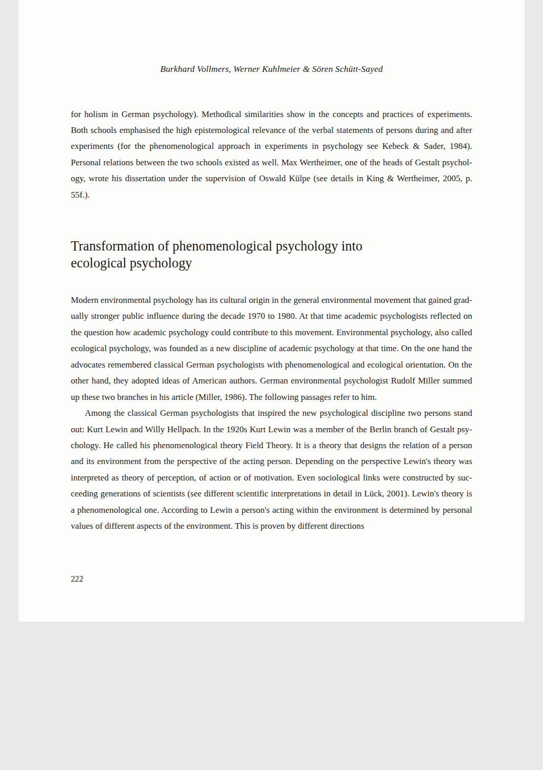Burkhard Vollmers, Werner Kuhlmeier & Sören Schütt-Sayed
for holism in German psychology). Methodical similarities show in the concepts and practices of experiments. Both schools emphasised the high epistemological relevance of the verbal statements of persons during and after experiments (for the phenomenological approach in experiments in psychology see Kebeck & Sader, 1984). Personal relations between the two schools existed as well. Max Wertheimer, one of the heads of Gestalt psychology, wrote his dissertation under the supervision of Oswald Külpe (see details in King & Wertheimer, 2005, p. 55f.).
Transformation of phenomenological psychology into ecological psychology
Modern environmental psychology has its cultural origin in the general environmental movement that gained gradually stronger public influence during the decade 1970 to 1980. At that time academic psychologists reflected on the question how academic psychology could contribute to this movement. Environmental psychology, also called ecological psychology, was founded as a new discipline of academic psychology at that time. On the one hand the advocates remembered classical German psychologists with phenomenological and ecological orientation. On the other hand, they adopted ideas of American authors. German environmental psychologist Rudolf Miller summed up these two branches in his article (Miller, 1986). The following passages refer to him.
Among the classical German psychologists that inspired the new psychological discipline two persons stand out: Kurt Lewin and Willy Hellpach. In the 1920s Kurt Lewin was a member of the Berlin branch of Gestalt psychology. He called his phenomenological theory Field Theory. It is a theory that designs the relation of a person and its environment from the perspective of the acting person. Depending on the perspective Lewin's theory was interpreted as theory of perception, of action or of motivation. Even sociological links were constructed by succeeding generations of scientists (see different scientific interpretations in detail in Lück, 2001). Lewin's theory is a phenomenological one. According to Lewin a person's acting within the environment is determined by personal values of different aspects of the environment. This is proven by different directions
222